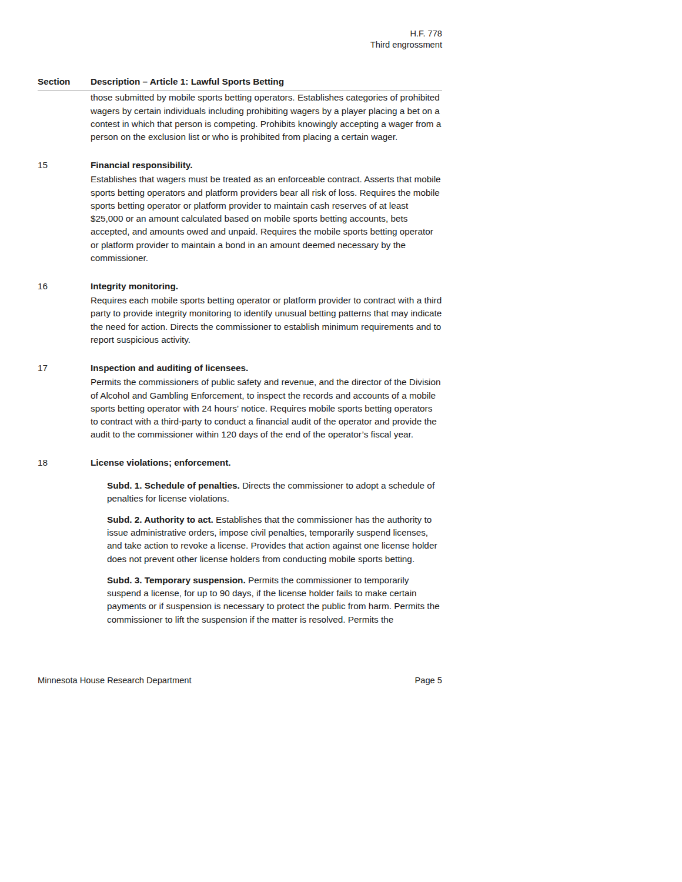H.F. 778 Third engrossment
| Section | Description – Article 1: Lawful Sports Betting |
| --- | --- |
| | those submitted by mobile sports betting operators. Establishes categories of prohibited wagers by certain individuals including prohibiting wagers by a player placing a bet on a contest in which that person is competing. Prohibits knowingly accepting a wager from a person on the exclusion list or who is prohibited from placing a certain wager. |
| 15 | Financial responsibility. Establishes that wagers must be treated as an enforceable contract. Asserts that mobile sports betting operators and platform providers bear all risk of loss. Requires the mobile sports betting operator or platform provider to maintain cash reserves of at least $25,000 or an amount calculated based on mobile sports betting accounts, bets accepted, and amounts owed and unpaid. Requires the mobile sports betting operator or platform provider to maintain a bond in an amount deemed necessary by the commissioner. |
| 16 | Integrity monitoring. Requires each mobile sports betting operator or platform provider to contract with a third party to provide integrity monitoring to identify unusual betting patterns that may indicate the need for action. Directs the commissioner to establish minimum requirements and to report suspicious activity. |
| 17 | Inspection and auditing of licensees. Permits the commissioners of public safety and revenue, and the director of the Division of Alcohol and Gambling Enforcement, to inspect the records and accounts of a mobile sports betting operator with 24 hours’ notice. Requires mobile sports betting operators to contract with a third-party to conduct a financial audit of the operator and provide the audit to the commissioner within 120 days of the end of the operator’s fiscal year. |
| 18 | License violations; enforcement. Subd. 1. Schedule of penalties. Directs the commissioner to adopt a schedule of penalties for license violations. Subd. 2. Authority to act. Establishes that the commissioner has the authority to issue administrative orders, impose civil penalties, temporarily suspend licenses, and take action to revoke a license. Provides that action against one license holder does not prevent other license holders from conducting mobile sports betting. Subd. 3. Temporary suspension. Permits the commissioner to temporarily suspend a license, for up to 90 days, if the license holder fails to make certain payments or if suspension is necessary to protect the public from harm. Permits the commissioner to lift the suspension if the matter is resolved. Permits the |
Minnesota House Research Department
Page 5